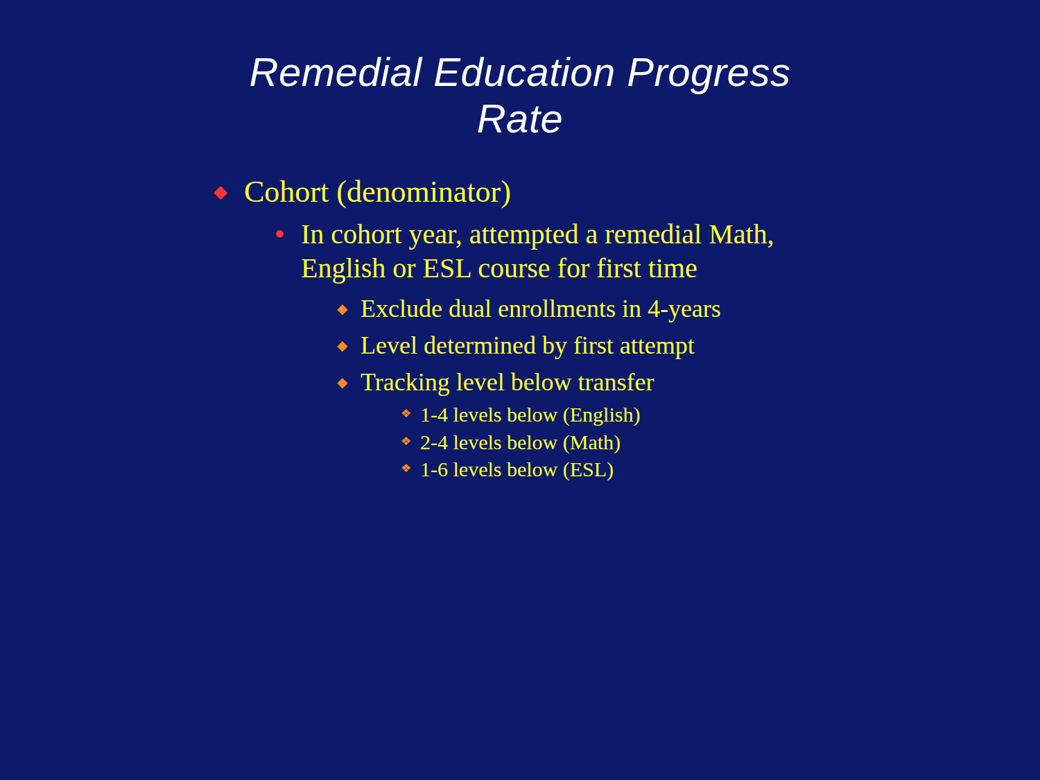Remedial Education Progress Rate
Cohort (denominator)
In cohort year, attempted a remedial Math, English or ESL course for first time
Exclude dual enrollments in 4-years
Level determined by first attempt
Tracking level below transfer
1-4 levels below (English)
2-4 levels below (Math)
1-6 levels below (ESL)